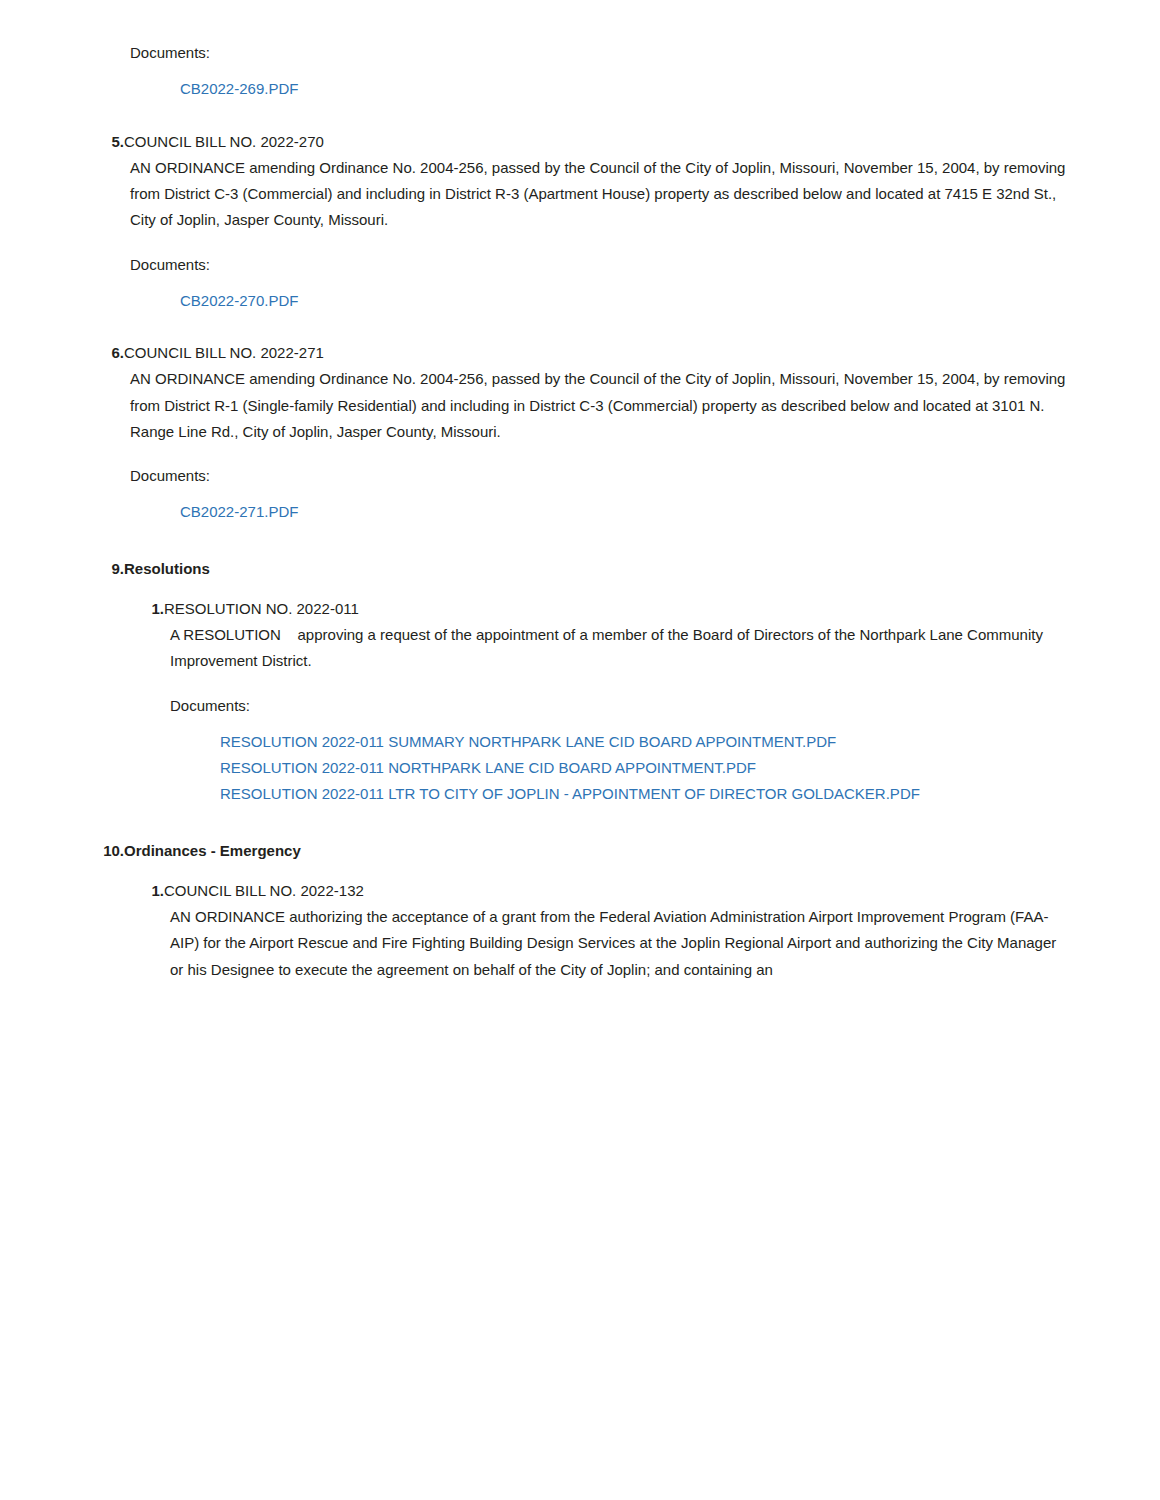Documents:
CB2022-269.PDF
5. COUNCIL BILL NO. 2022-270
AN ORDINANCE amending Ordinance No. 2004-256, passed by the Council of the City of Joplin, Missouri, November 15, 2004, by removing from District C-3 (Commercial) and including in District R-3 (Apartment House) property as described below and located at 7415 E 32nd St., City of Joplin, Jasper County, Missouri.
Documents:
CB2022-270.PDF
6. COUNCIL BILL NO. 2022-271
AN ORDINANCE amending Ordinance No. 2004-256, passed by the Council of the City of Joplin, Missouri, November 15, 2004, by removing from District R-1 (Single-family Residential) and including in District C-3 (Commercial) property as described below and located at 3101 N. Range Line Rd., City of Joplin, Jasper County, Missouri.
Documents:
CB2022-271.PDF
9. Resolutions
1. RESOLUTION NO. 2022-011
A RESOLUTION approving a request of the appointment of a member of the Board of Directors of the Northpark Lane Community Improvement District.
Documents:
RESOLUTION 2022-011 SUMMARY NORTHPARK LANE CID BOARD APPOINTMENT.PDF
RESOLUTION 2022-011 NORTHPARK LANE CID BOARD APPOINTMENT.PDF
RESOLUTION 2022-011 LTR TO CITY OF JOPLIN - APPOINTMENT OF DIRECTOR GOLDACKER.PDF
10. Ordinances - Emergency
1. COUNCIL BILL NO. 2022-132
AN ORDINANCE authorizing the acceptance of a grant from the Federal Aviation Administration Airport Improvement Program (FAA-AIP) for the Airport Rescue and Fire Fighting Building Design Services at the Joplin Regional Airport and authorizing the City Manager or his Designee to execute the agreement on behalf of the City of Joplin; and containing an